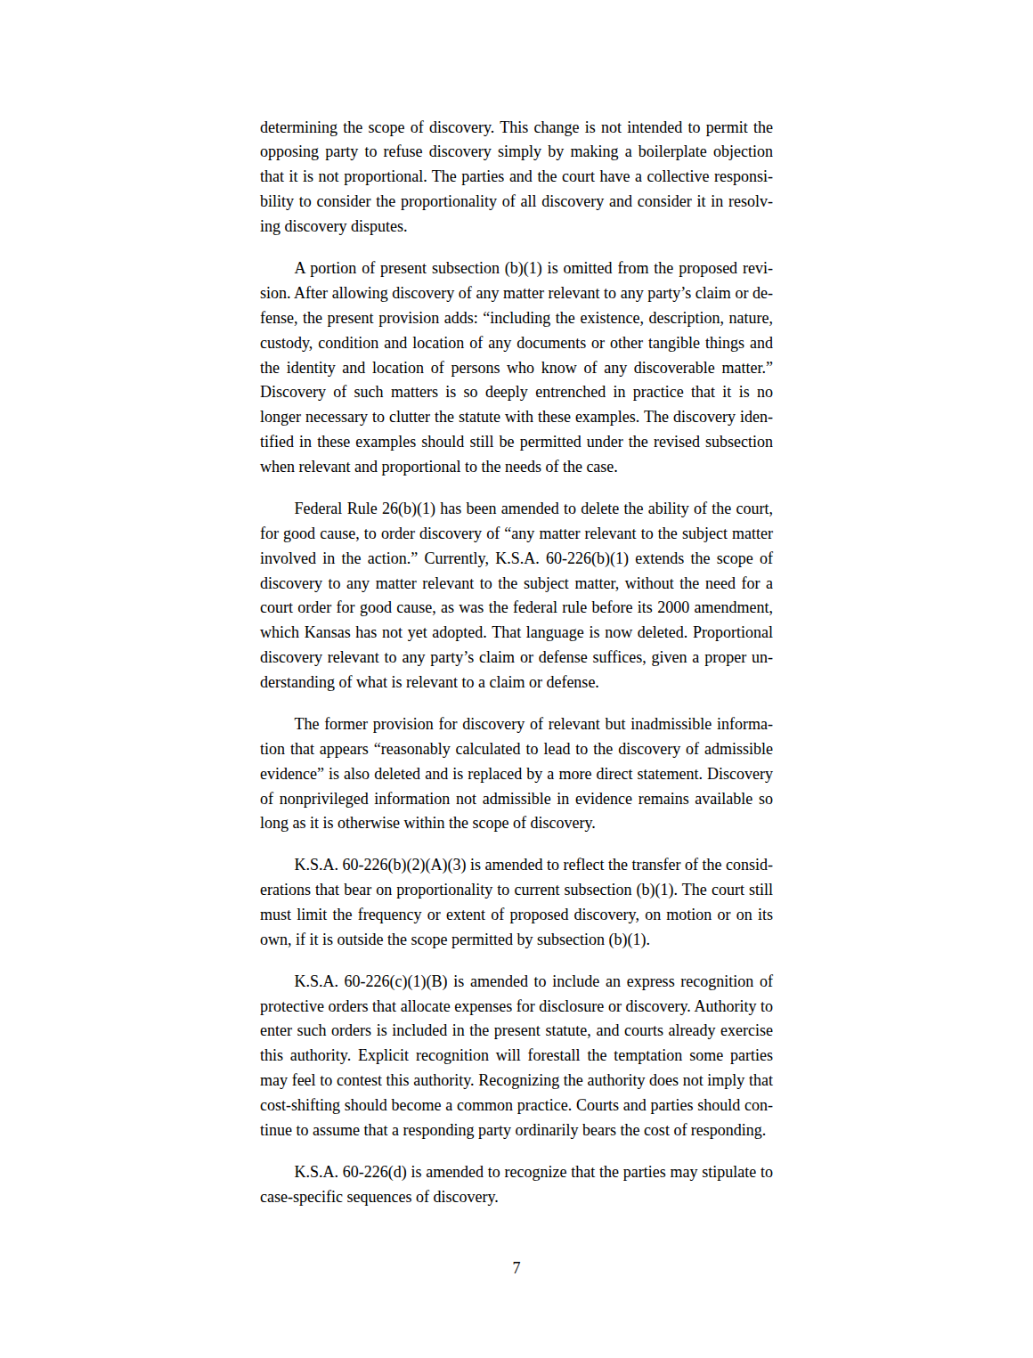determining the scope of discovery. This change is not intended to permit the opposing party to refuse discovery simply by making a boilerplate objection that it is not proportional. The parties and the court have a collective responsibility to consider the proportionality of all discovery and consider it in resolving discovery disputes.
A portion of present subsection (b)(1) is omitted from the proposed revision. After allowing discovery of any matter relevant to any party’s claim or defense, the present provision adds: “including the existence, description, nature, custody, condition and location of any documents or other tangible things and the identity and location of persons who know of any discoverable matter.” Discovery of such matters is so deeply entrenched in practice that it is no longer necessary to clutter the statute with these examples. The discovery identified in these examples should still be permitted under the revised subsection when relevant and proportional to the needs of the case.
Federal Rule 26(b)(1) has been amended to delete the ability of the court, for good cause, to order discovery of “any matter relevant to the subject matter involved in the action.” Currently, K.S.A. 60-226(b)(1) extends the scope of discovery to any matter relevant to the subject matter, without the need for a court order for good cause, as was the federal rule before its 2000 amendment, which Kansas has not yet adopted. That language is now deleted. Proportional discovery relevant to any party’s claim or defense suffices, given a proper understanding of what is relevant to a claim or defense.
The former provision for discovery of relevant but inadmissible information that appears “reasonably calculated to lead to the discovery of admissible evidence” is also deleted and is replaced by a more direct statement. Discovery of nonprivileged information not admissible in evidence remains available so long as it is otherwise within the scope of discovery.
K.S.A. 60-226(b)(2)(A)(3) is amended to reflect the transfer of the considerations that bear on proportionality to current subsection (b)(1). The court still must limit the frequency or extent of proposed discovery, on motion or on its own, if it is outside the scope permitted by subsection (b)(1).
K.S.A. 60-226(c)(1)(B) is amended to include an express recognition of protective orders that allocate expenses for disclosure or discovery. Authority to enter such orders is included in the present statute, and courts already exercise this authority. Explicit recognition will forestall the temptation some parties may feel to contest this authority. Recognizing the authority does not imply that cost-shifting should become a common practice. Courts and parties should continue to assume that a responding party ordinarily bears the cost of responding.
K.S.A. 60-226(d) is amended to recognize that the parties may stipulate to case-specific sequences of discovery.
7